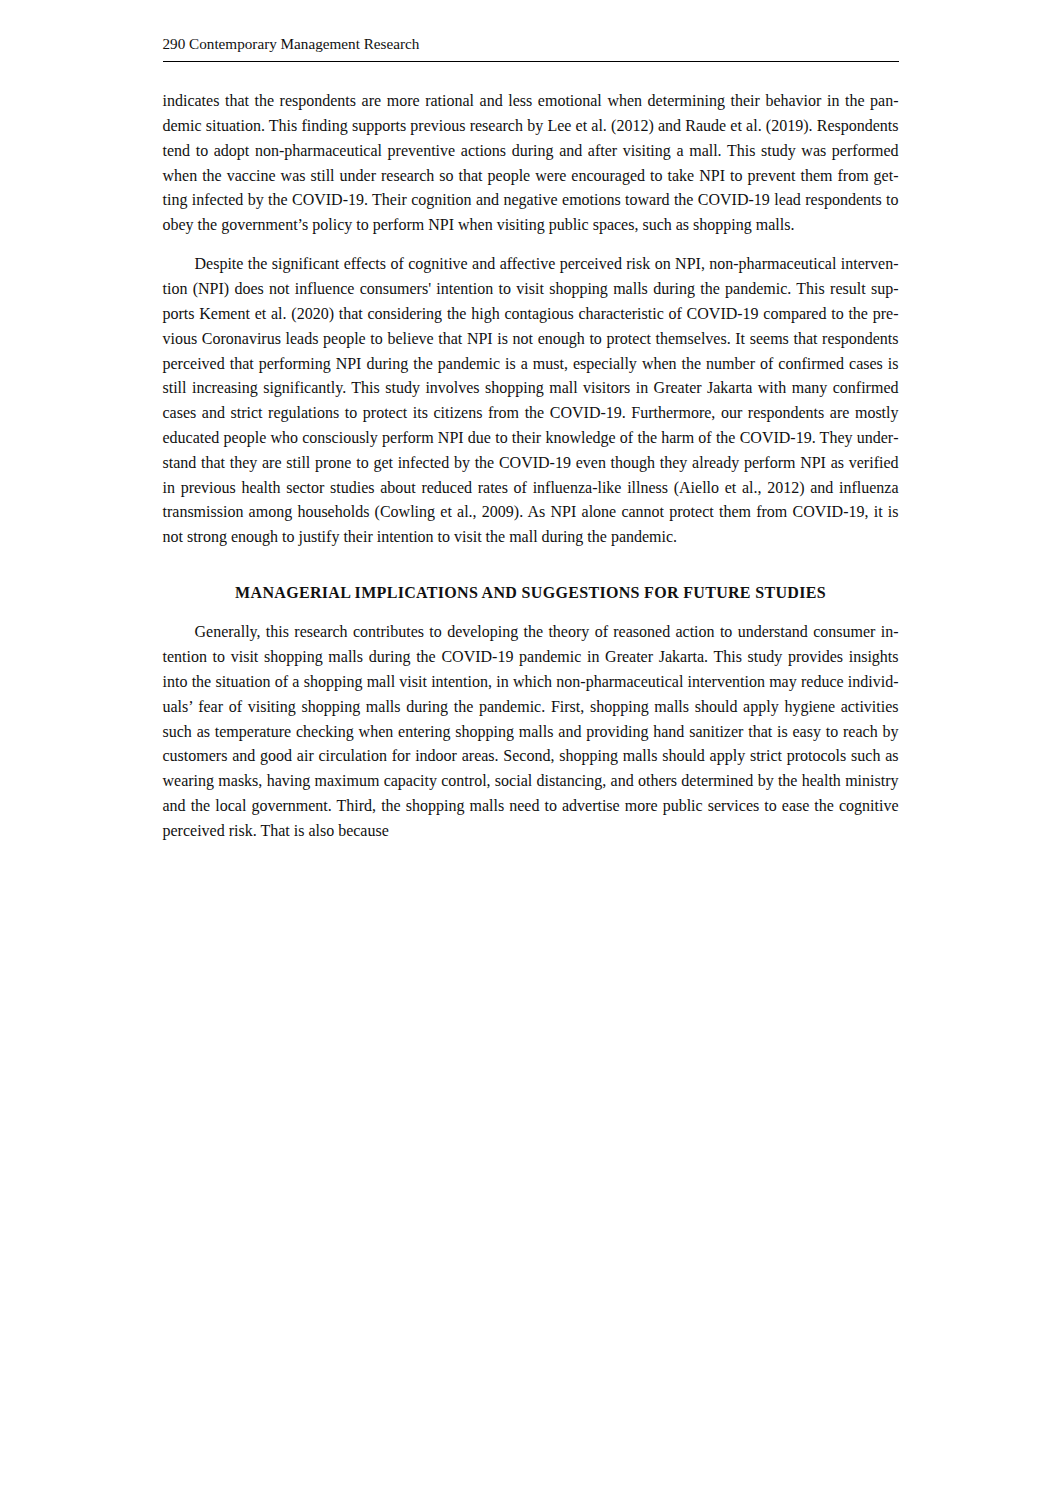290 Contemporary Management Research
indicates that the respondents are more rational and less emotional when determining their behavior in the pandemic situation. This finding supports previous research by Lee et al. (2012) and Raude et al. (2019). Respondents tend to adopt non-pharmaceutical preventive actions during and after visiting a mall. This study was performed when the vaccine was still under research so that people were encouraged to take NPI to prevent them from getting infected by the COVID-19. Their cognition and negative emotions toward the COVID-19 lead respondents to obey the government’s policy to perform NPI when visiting public spaces, such as shopping malls.
Despite the significant effects of cognitive and affective perceived risk on NPI, non-pharmaceutical intervention (NPI) does not influence consumers' intention to visit shopping malls during the pandemic. This result supports Kement et al. (2020) that considering the high contagious characteristic of COVID-19 compared to the previous Coronavirus leads people to believe that NPI is not enough to protect themselves. It seems that respondents perceived that performing NPI during the pandemic is a must, especially when the number of confirmed cases is still increasing significantly. This study involves shopping mall visitors in Greater Jakarta with many confirmed cases and strict regulations to protect its citizens from the COVID-19. Furthermore, our respondents are mostly educated people who consciously perform NPI due to their knowledge of the harm of the COVID-19. They understand that they are still prone to get infected by the COVID-19 even though they already perform NPI as verified in previous health sector studies about reduced rates of influenza-like illness (Aiello et al., 2012) and influenza transmission among households (Cowling et al., 2009). As NPI alone cannot protect them from COVID-19, it is not strong enough to justify their intention to visit the mall during the pandemic.
Managerial Implications and Suggestions for Future Studies
Generally, this research contributes to developing the theory of reasoned action to understand consumer intention to visit shopping malls during the COVID-19 pandemic in Greater Jakarta. This study provides insights into the situation of a shopping mall visit intention, in which non-pharmaceutical intervention may reduce individuals’ fear of visiting shopping malls during the pandemic. First, shopping malls should apply hygiene activities such as temperature checking when entering shopping malls and providing hand sanitizer that is easy to reach by customers and good air circulation for indoor areas. Second, shopping malls should apply strict protocols such as wearing masks, having maximum capacity control, social distancing, and others determined by the health ministry and the local government. Third, the shopping malls need to advertise more public services to ease the cognitive perceived risk. That is also because